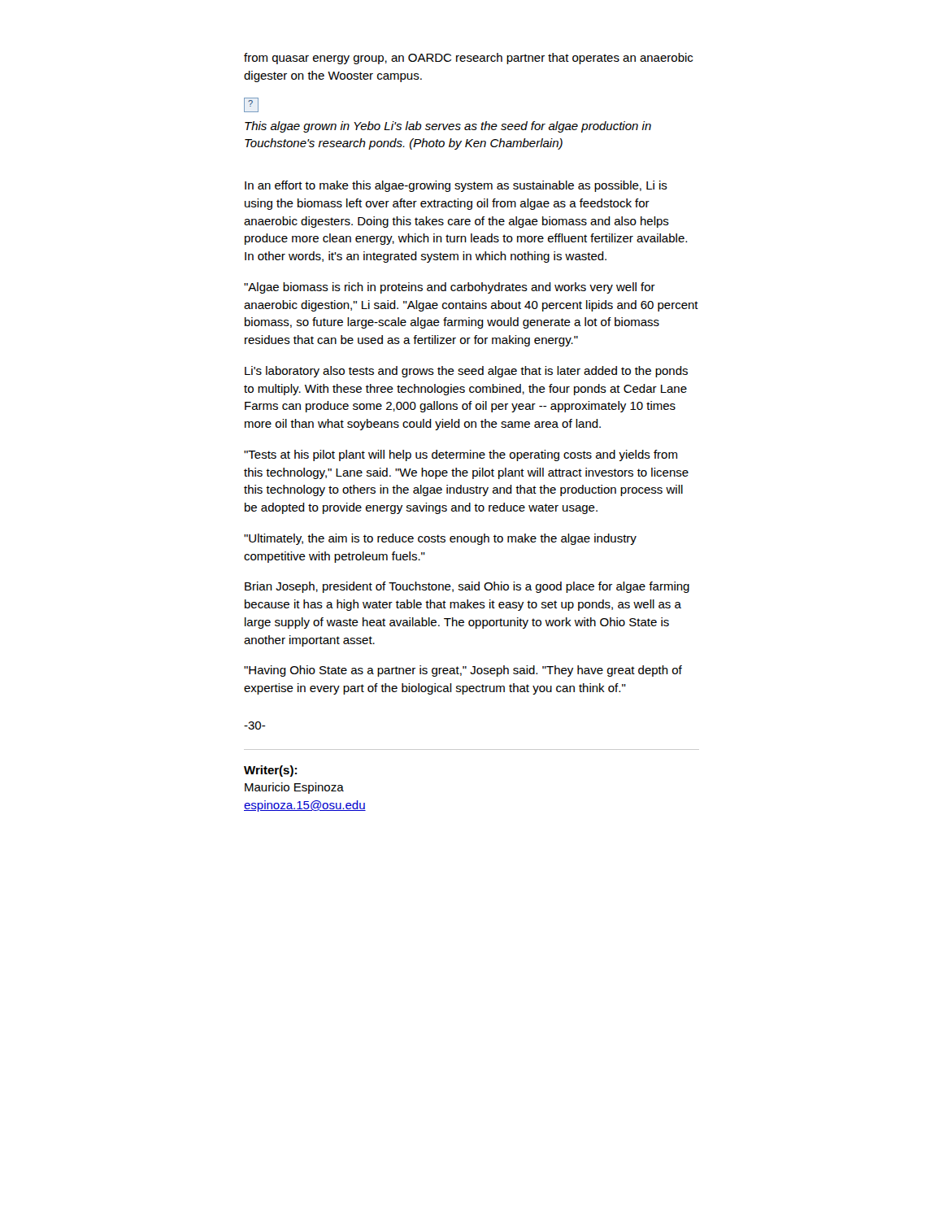from quasar energy group, an OARDC research partner that operates an anaerobic digester on the Wooster campus.
This algae grown in Yebo Li's lab serves as the seed for algae production in Touchstone's research ponds. (Photo by Ken Chamberlain)
In an effort to make this algae-growing system as sustainable as possible, Li is using the biomass left over after extracting oil from algae as a feedstock for anaerobic digesters. Doing this takes care of the algae biomass and also helps produce more clean energy, which in turn leads to more effluent fertilizer available. In other words, it's an integrated system in which nothing is wasted.
"Algae biomass is rich in proteins and carbohydrates and works very well for anaerobic digestion," Li said. "Algae contains about 40 percent lipids and 60 percent biomass, so future large-scale algae farming would generate a lot of biomass residues that can be used as a fertilizer or for making energy."
Li's laboratory also tests and grows the seed algae that is later added to the ponds to multiply. With these three technologies combined, the four ponds at Cedar Lane Farms can produce some 2,000 gallons of oil per year -- approximately 10 times more oil than what soybeans could yield on the same area of land.
"Tests at his pilot plant will help us determine the operating costs and yields from this technology," Lane said. "We hope the pilot plant will attract investors to license this technology to others in the algae industry and that the production process will be adopted to provide energy savings and to reduce water usage.
"Ultimately, the aim is to reduce costs enough to make the algae industry competitive with petroleum fuels."
Brian Joseph, president of Touchstone, said Ohio is a good place for algae farming because it has a high water table that makes it easy to set up ponds, as well as a large supply of waste heat available. The opportunity to work with Ohio State is another important asset.
"Having Ohio State as a partner is great," Joseph said. "They have great depth of expertise in every part of the biological spectrum that you can think of."
-30-
Writer(s):
Mauricio Espinoza
espinoza.15@osu.edu